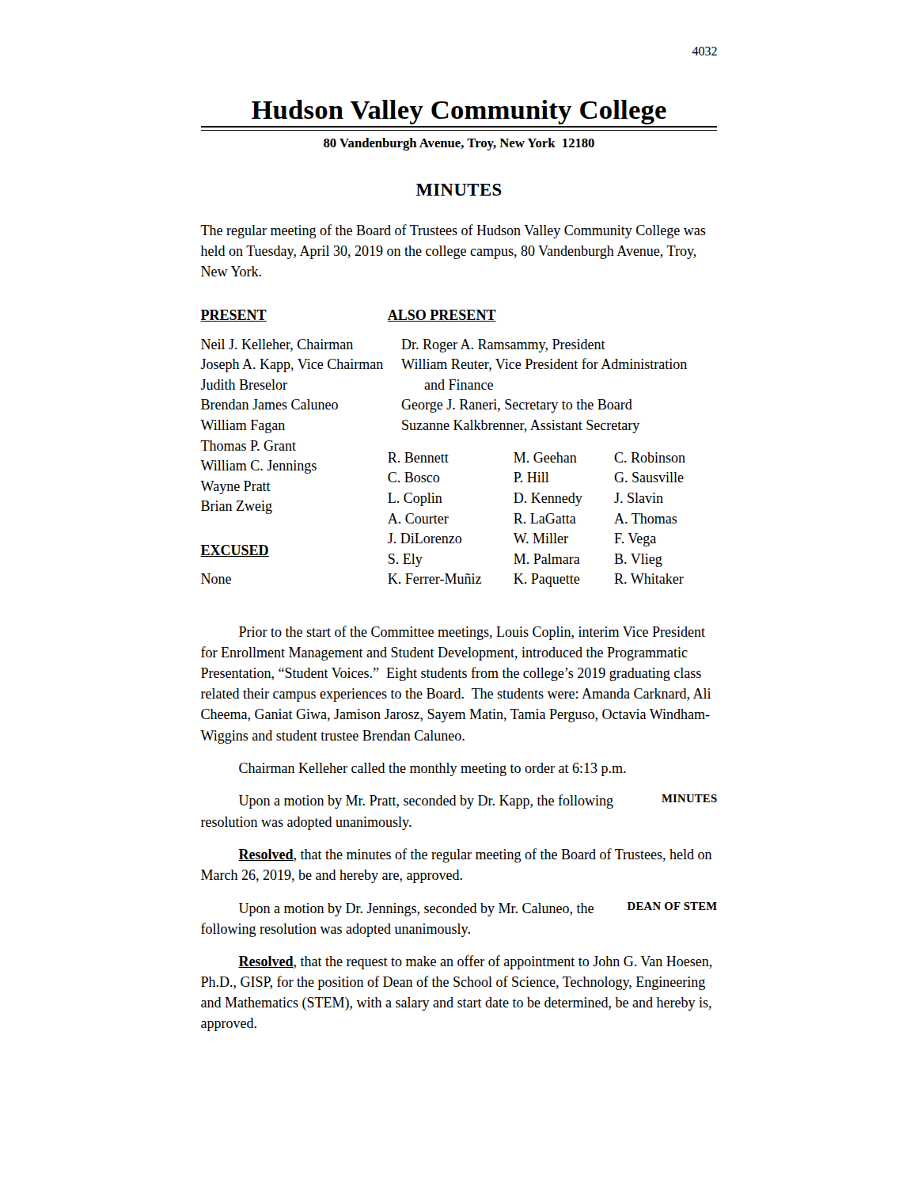4032
Hudson Valley Community College
80 Vandenburgh Avenue, Troy, New York 12180
MINUTES
The regular meeting of the Board of Trustees of Hudson Valley Community College was held on Tuesday, April 30, 2019 on the college campus, 80 Vandenburgh Avenue, Troy, New York.
| PRESENT Neil J. Kelleher, Chairman Joseph A. Kapp, Vice Chairman Judith Breselor Brendan James Caluneo William Fagan Thomas P. Grant William C. Jennings Wayne Pratt Brian Zweig EXCUSED None | ALSO PRESENT Dr. Roger A. Ramsammy, President William Reuter, Vice President for Administration and Finance George J. Raneri, Secretary to the Board Suzanne Kalkbrenner, Assistant Secretary / R. Bennett / M. Geehan / C. Robinson / / C. Bosco / P. Hill / G. Sausville / / L. Coplin / D. Kennedy / J. Slavin / / A. Courter / R. LaGatta / A. Thomas / / J. DiLorenzo / W. Miller / F. Vega / / S. Ely / M. Palmara / B. Vlieg / / K. Ferrer-Muñiz / K. Paquette / R. Whitaker / |
Prior to the start of the Committee meetings, Louis Coplin, interim Vice President for Enrollment Management and Student Development, introduced the Programmatic Presentation, “Student Voices.” Eight students from the college’s 2019 graduating class related their campus experiences to the Board. The students were: Amanda Carknard, Ali Cheema, Ganiat Giwa, Jamison Jarosz, Sayem Matin, Tamia Perguso, Octavia Windham-Wiggins and student trustee Brendan Caluneo.
Chairman Kelleher called the monthly meeting to order at 6:13 p.m.
MINUTES
Upon a motion by Mr. Pratt, seconded by Dr. Kapp, the following resolution was adopted unanimously.
Resolved, that the minutes of the regular meeting of the Board of Trustees, held on March 26, 2019, be and hereby are, approved.
DEAN OF STEM
Upon a motion by Dr. Jennings, seconded by Mr. Caluneo, the following resolution was adopted unanimously.
Resolved, that the request to make an offer of appointment to John G. Van Hoesen, Ph.D., GISP, for the position of Dean of the School of Science, Technology, Engineering and Mathematics (STEM), with a salary and start date to be determined, be and hereby is, approved.